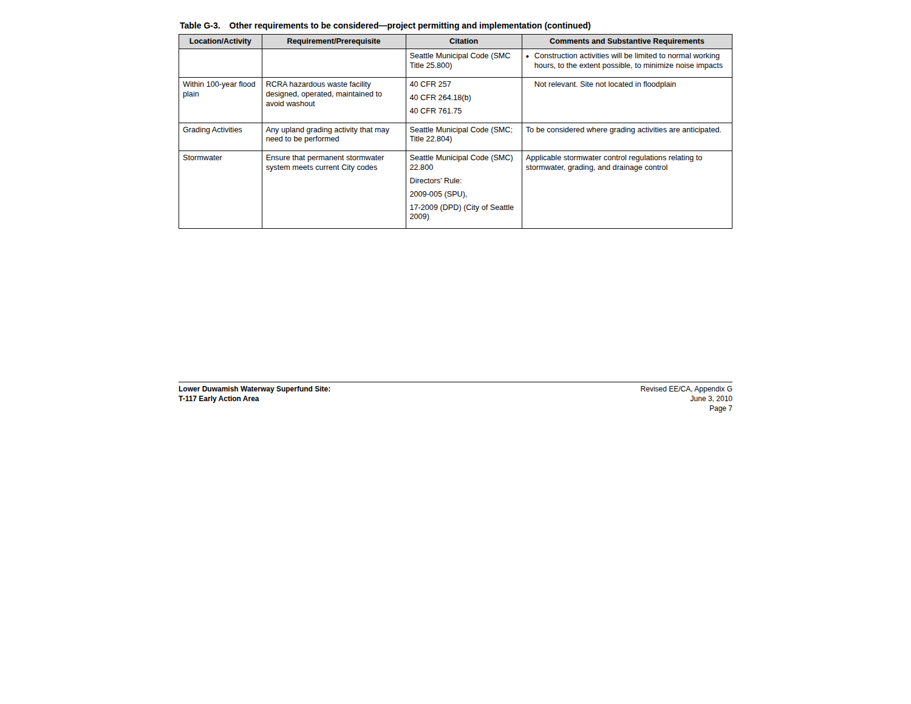Table G-3. Other requirements to be considered—project permitting and implementation (continued)
| Location/Activity | Requirement/Prerequisite | Citation | Comments and Substantive Requirements |
| --- | --- | --- | --- |
| | | Seattle Municipal Code (SMC Title 25.800) | • Construction activities will be limited to normal working hours, to the extent possible, to minimize noise impacts |
| Within 100-year flood plain | RCRA hazardous waste facility designed, operated, maintained to avoid washout | 40 CFR 257 40 CFR 264.18(b) 40 CFR 761.75 | Not relevant. Site not located in floodplain |
| Grading Activities | Any upland grading activity that may need to be performed | Seattle Municipal Code (SMC; Title 22.804) | To be considered where grading activities are anticipated. |
| Stormwater | Ensure that permanent stormwater system meets current City codes | Seattle Municipal Code (SMC) 22.800 Directors' Rule: 2009-005 (SPU), 17-2009 (DPD) (City of Seattle 2009) | Applicable stormwater control regulations relating to stormwater, grading, and drainage control |
Lower Duwamish Waterway Superfund Site:
T-117 Early Action Area
Revised EE/CA, Appendix G
June 3, 2010
Page 7